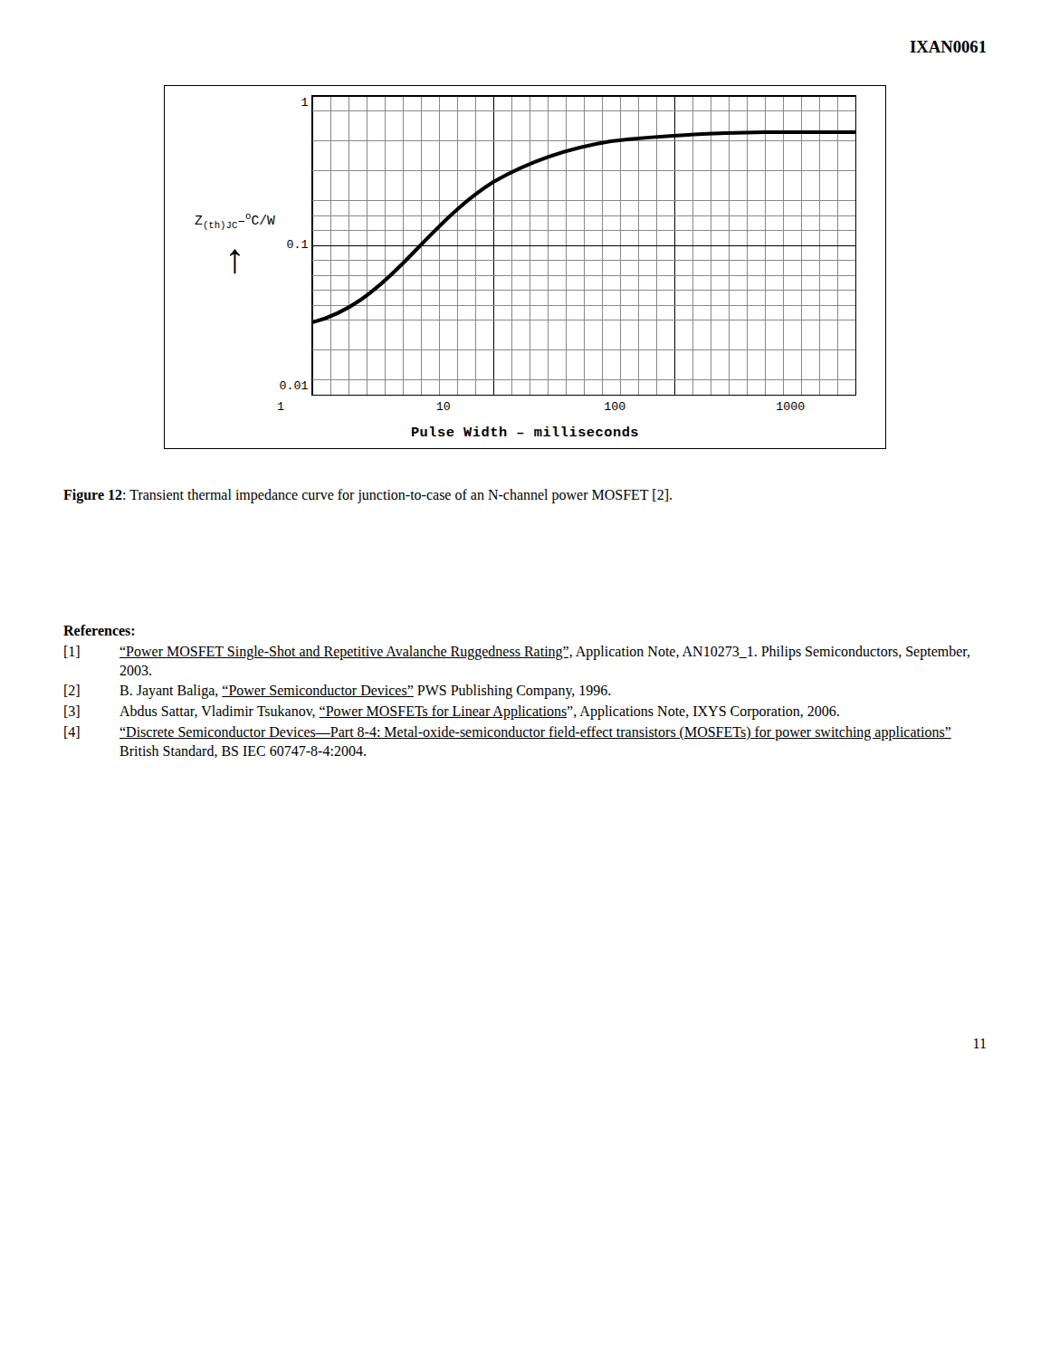IXAN0061
Z(th)JC–oC/W
↑
1 0.1 0.01
1 10 100 1000
Pulse Width – milliseconds
Figure 12: Transient thermal impedance curve for junction-to-case of an N-channel power MOSFET [2].
References:
| [1] | “Power MOSFET Single-Shot and Repetitive Avalanche Ruggedness Rating”, Application Note, AN10273_1. Philips Semiconductors, September, 2003. |
| [2] | B. Jayant Baliga, “Power Semiconductor Devices” PWS Publishing Company, 1996. |
| [3] | Abdus Sattar, Vladimir Tsukanov, “Power MOSFETs for Linear Applications ”, Applications Note, IXYS Corporation, 2006. |
| [4] | “Discrete Semiconductor Devices—Part 8-4: Metal-oxide-semiconductor field-effect transistors (MOSFETs) for power switching applications” British Standard, BS IEC 60747-8-4:2004. |
11